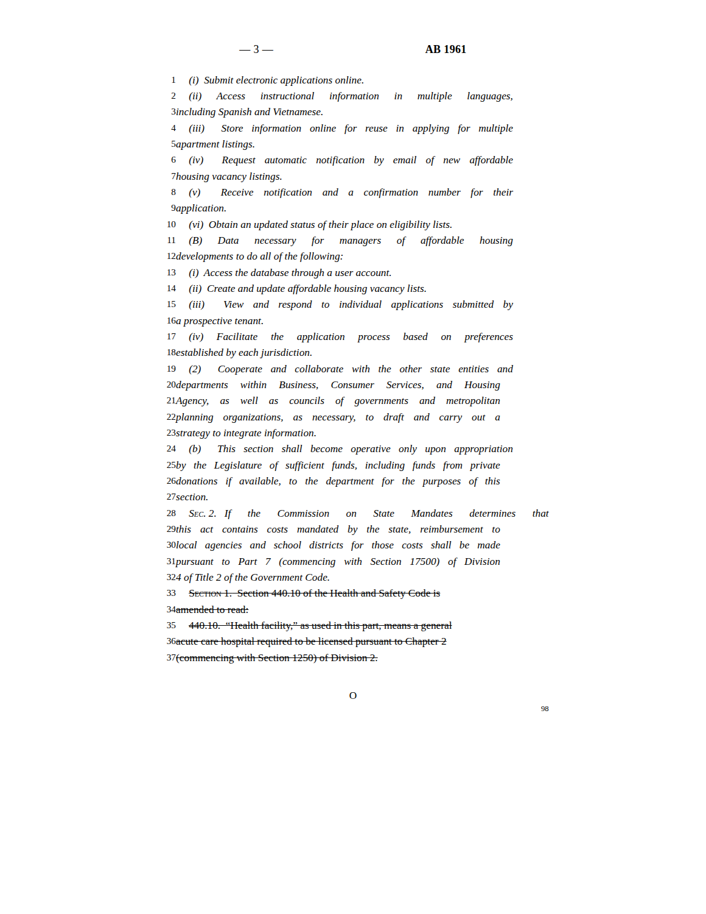— 3 — AB 1961
| 1 | (i) Submit electronic applications online. |
| 2 | (ii) Access instructional information in multiple languages, |
| 3 | including Spanish and Vietnamese. |
| 4 | (iii) Store information online for reuse in applying for multiple |
| 5 | apartment listings. |
| 6 | (iv) Request automatic notification by email of new affordable |
| 7 | housing vacancy listings. |
| 8 | (v) Receive notification and a confirmation number for their |
| 9 | application. |
| 10 | (vi) Obtain an updated status of their place on eligibility lists. |
| 11 | (B) Data necessary for managers of affordable housing |
| 12 | developments to do all of the following: |
| 13 | (i) Access the database through a user account. |
| 14 | (ii) Create and update affordable housing vacancy lists. |
| 15 | (iii) View and respond to individual applications submitted by |
| 16 | a prospective tenant. |
| 17 | (iv) Facilitate the application process based on preferences |
| 18 | established by each jurisdiction. |
| 19 | (2) Cooperate and collaborate with the other state entities and |
| 20 | departments within Business, Consumer Services, and Housing |
| 21 | Agency, as well as councils of governments and metropolitan |
| 22 | planning organizations, as necessary, to draft and carry out a |
| 23 | strategy to integrate information. |
| 24 | (b) This section shall become operative only upon appropriation |
| 25 | by the Legislature of sufficient funds, including funds from private |
| 26 | donations if available, to the department for the purposes of this |
| 27 | section. |
| 28 | Sec. 2. If the Commission on State Mandates determines that |
| 29 | this act contains costs mandated by the state, reimbursement to |
| 30 | local agencies and school districts for those costs shall be made |
| 31 | pursuant to Part 7 (commencing with Section 17500) of Division |
| 32 | 4 of Title 2 of the Government Code. |
| 33 | Section 1. Section 440.10 of the Health and Safety Code is |
| 34 | amended to read: |
| 35 | 440.10. “Health facility,” as used in this part, means a general |
| 36 | acute care hospital required to be licensed pursuant to Chapter 2 |
| 37 | (commencing with Section 1250) of Division 2. |
O
98